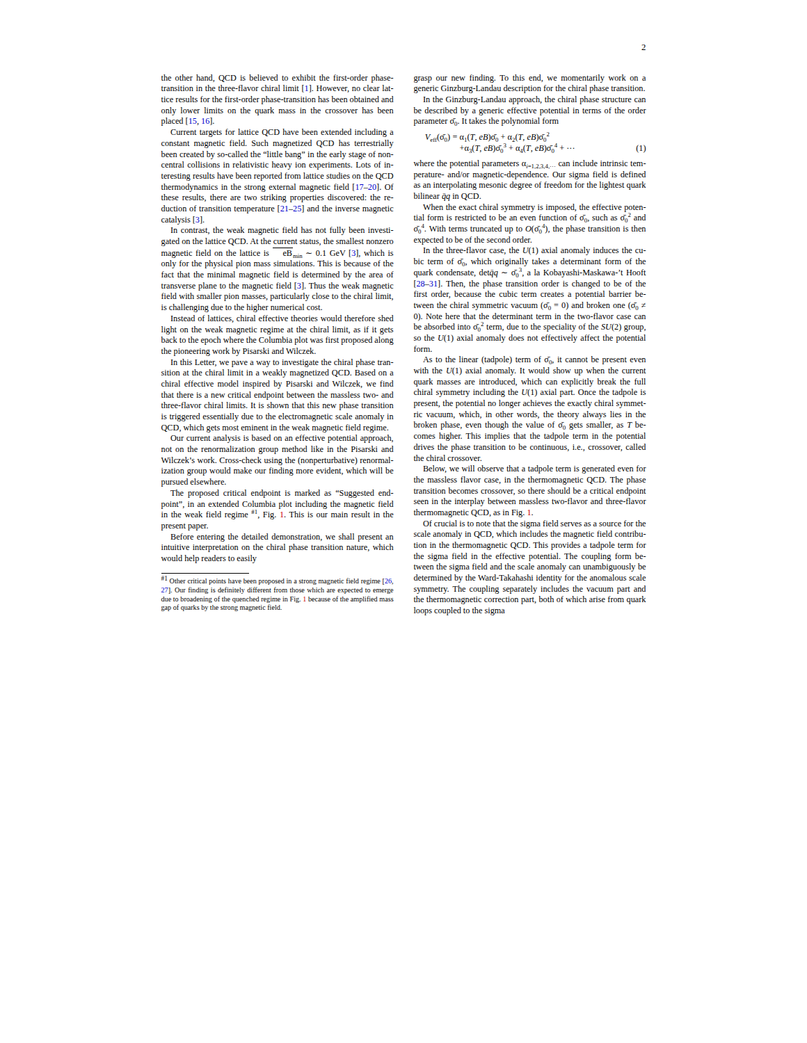2
the other hand, QCD is believed to exhibit the first-order phase-transition in the three-flavor chiral limit [1]. However, no clear lattice results for the first-order phase-transition has been obtained and only lower limits on the quark mass in the crossover has been placed [15, 16].
Current targets for lattice QCD have been extended including a constant magnetic field. Such magnetized QCD has terrestrially been created by so-called the “little bang” in the early stage of non-central collisions in relativistic heavy ion experiments. Lots of interesting results have been reported from lattice studies on the QCD thermodynamics in the strong external magnetic field [17–20]. Of these results, there are two striking properties discovered: the reduction of transition temperature [21–25] and the inverse magnetic catalysis [3].
In contrast, the weak magnetic field has not fully been investigated on the lattice QCD. At the current status, the smallest nonzero magnetic field on the lattice is eBmin ∼ 0.1 GeV [3], which is only for the physical pion mass simulations. This is because of the fact that the minimal magnetic field is determined by the area of transverse plane to the magnetic field [3]. Thus the weak magnetic field with smaller pion masses, particularly close to the chiral limit, is challenging due to the higher numerical cost.
Instead of lattices, chiral effective theories would therefore shed light on the weak magnetic regime at the chiral limit, as if it gets back to the epoch where the Columbia plot was first proposed along the pioneering work by Pisarski and Wilczek.
In this Letter, we pave a way to investigate the chiral phase transition at the chiral limit in a weakly magnetized QCD. Based on a chiral effective model inspired by Pisarski and Wilczek, we find that there is a new critical endpoint between the massless two- and three-flavor chiral limits. It is shown that this new phase transition is triggered essentially due to the electromagnetic scale anomaly in QCD, which gets most eminent in the weak magnetic field regime.
Our current analysis is based on an effective potential approach, not on the renormalization group method like in the Pisarski and Wilczek’s work. Cross-check using the (nonperturbative) renormalization group would make our finding more evident, which will be pursued elsewhere.
The proposed critical endpoint is marked as “Suggested endpoint”, in an extended Columbia plot including the magnetic field in the weak field regime #1, Fig. 1. This is our main result in the present paper.
Before entering the detailed demonstration, we shall present an intuitive interpretation on the chiral phase transition nature, which would help readers to easily
#1 Other critical points have been proposed in a strong magnetic field regime [26, 27]. Our finding is definitely different from those which are expected to emerge due to broadening of the quenched regime in Fig. 1 because of the amplified mass gap of quarks by the strong magnetic field.
grasp our new finding. To this end, we momentarily work on a generic Ginzburg-Landau description for the chiral phase transition.
In the Ginzburg-Landau approach, the chiral phase structure can be described by a generic effective potential in terms of the order parameter σ̄0. It takes the polynomial form
| V eff (σ̄ 0 ) | = | α 1 ( T , eB )σ̄ 0 + α 2 ( T , eB )σ̄ 0 2 | |
| | | +α 3 ( T , eB )σ̄ 0 3 + α 4 ( T , eB )σ̄ 0 4 + ··· | (1) |
where the potential parameters αi=1,2,3,4,··· can include intrinsic temperature- and/or magnetic-dependence. Our sigma field is defined as an interpolating mesonic degree of freedom for the lightest quark bilinear q̄q in QCD.
When the exact chiral symmetry is imposed, the effective potential form is restricted to be an even function of σ̄0, such as σ̄02 and σ̄04. With terms truncated up to O(σ̄04), the phase transition is then expected to be of the second order.
In the three-flavor case, the U(1) axial anomaly induces the cubic term of σ̄0, which originally takes a determinant form of the quark condensate, detq̄q ∼ σ̄03, a la Kobayashi-Maskawa-’t Hooft [28–31]. Then, the phase transition order is changed to be of the first order, because the cubic term creates a potential barrier between the chiral symmetric vacuum (σ̄0 = 0) and broken one (σ̄0 ≠ 0). Note here that the determinant term in the two-flavor case can be absorbed into σ̄02 term, due to the speciality of the SU(2) group, so the U(1) axial anomaly does not effectively affect the potential form.
As to the linear (tadpole) term of σ̄0, it cannot be present even with the U(1) axial anomaly. It would show up when the current quark masses are introduced, which can explicitly break the full chiral symmetry including the U(1) axial part. Once the tadpole is present, the potential no longer achieves the exactly chiral symmetric vacuum, which, in other words, the theory always lies in the broken phase, even though the value of σ̄0 gets smaller, as T becomes higher. This implies that the tadpole term in the potential drives the phase transition to be continuous, i.e., crossover, called the chiral crossover.
Below, we will observe that a tadpole term is generated even for the massless flavor case, in the thermomagnetic QCD. The phase transition becomes crossover, so there should be a critical endpoint seen in the interplay between massless two-flavor and three-flavor thermomagnetic QCD, as in Fig. 1.
Of crucial is to note that the sigma field serves as a source for the scale anomaly in QCD, which includes the magnetic field contribution in the thermomagnetic QCD. This provides a tadpole term for the sigma field in the effective potential. The coupling form between the sigma field and the scale anomaly can unambiguously be determined by the Ward-Takahashi identity for the anomalous scale symmetry. The coupling separately includes the vacuum part and the thermomagnetic correction part, both of which arise from quark loops coupled to the sigma